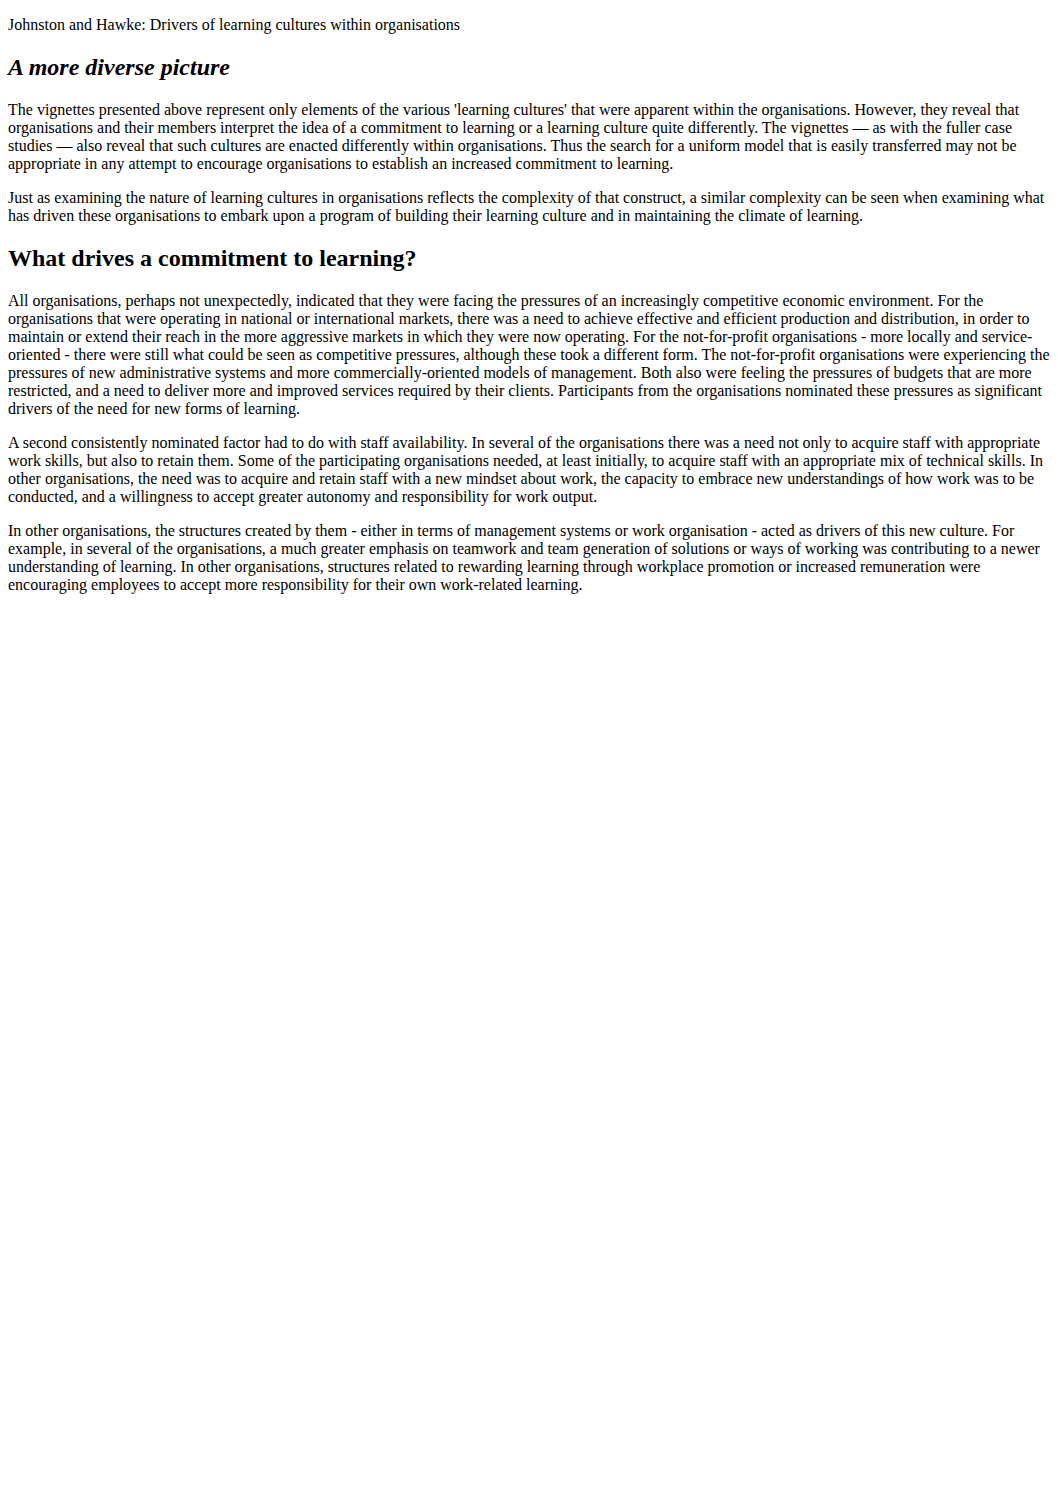Johnston and Hawke: Drivers of learning cultures within organisations
A more diverse picture
The vignettes presented above represent only elements of the various 'learning cultures' that were apparent within the organisations. However, they reveal that organisations and their members interpret the idea of a commitment to learning or a learning culture quite differently. The vignettes — as with the fuller case studies — also reveal that such cultures are enacted differently within organisations. Thus the search for a uniform model that is easily transferred may not be appropriate in any attempt to encourage organisations to establish an increased commitment to learning.
Just as examining the nature of learning cultures in organisations reflects the complexity of that construct, a similar complexity can be seen when examining what has driven these organisations to embark upon a program of building their learning culture and in maintaining the climate of learning.
What drives a commitment to learning?
All organisations, perhaps not unexpectedly, indicated that they were facing the pressures of an increasingly competitive economic environment. For the organisations that were operating in national or international markets, there was a need to achieve effective and efficient production and distribution, in order to maintain or extend their reach in the more aggressive markets in which they were now operating. For the not-for-profit organisations - more locally and service-oriented - there were still what could be seen as competitive pressures, although these took a different form. The not-for-profit organisations were experiencing the pressures of new administrative systems and more commercially-oriented models of management. Both also were feeling the pressures of budgets that are more restricted, and a need to deliver more and improved services required by their clients. Participants from the organisations nominated these pressures as significant drivers of the need for new forms of learning.
A second consistently nominated factor had to do with staff availability. In several of the organisations there was a need not only to acquire staff with appropriate work skills, but also to retain them. Some of the participating organisations needed, at least initially, to acquire staff with an appropriate mix of technical skills. In other organisations, the need was to acquire and retain staff with a new mindset about work, the capacity to embrace new understandings of how work was to be conducted, and a willingness to accept greater autonomy and responsibility for work output.
In other organisations, the structures created by them - either in terms of management systems or work organisation - acted as drivers of this new culture. For example, in several of the organisations, a much greater emphasis on teamwork and team generation of solutions or ways of working was contributing to a newer understanding of learning. In other organisations, structures related to rewarding learning through workplace promotion or increased remuneration were encouraging employees to accept more responsibility for their own work-related learning.